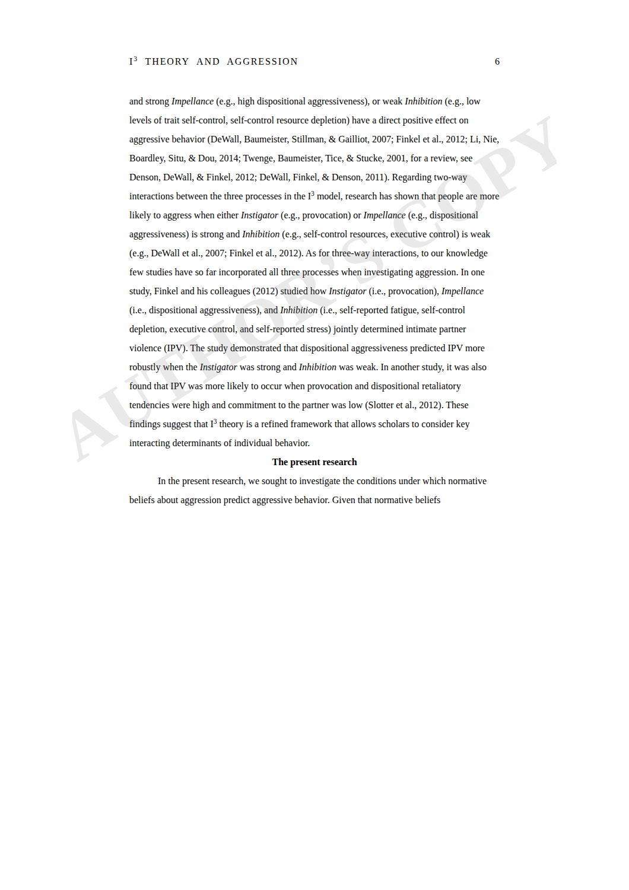AUTHOR’S COPY
I3 THEORY AND AGGRESSION 6
and strong Impellance (e.g., high dispositional aggressiveness), or weak Inhibition (e.g., low levels of trait self-control, self-control resource depletion) have a direct positive effect on aggressive behavior (DeWall, Baumeister, Stillman, & Gailliot, 2007; Finkel et al., 2012; Li, Nie, Boardley, Situ, & Dou, 2014; Twenge, Baumeister, Tice, & Stucke, 2001, for a review, see Denson, DeWall, & Finkel, 2012; DeWall, Finkel, & Denson, 2011). Regarding two-way interactions between the three processes in the I3 model, research has shown that people are more likely to aggress when either Instigator (e.g., provocation) or Impellance (e.g., dispositional aggressiveness) is strong and Inhibition (e.g., self-control resources, executive control) is weak (e.g., DeWall et al., 2007; Finkel et al., 2012). As for three-way interactions, to our knowledge few studies have so far incorporated all three processes when investigating aggression. In one study, Finkel and his colleagues (2012) studied how Instigator (i.e., provocation), Impellance (i.e., dispositional aggressiveness), and Inhibition (i.e., self-reported fatigue, self-control depletion, executive control, and self-reported stress) jointly determined intimate partner violence (IPV). The study demonstrated that dispositional aggressiveness predicted IPV more robustly when the Instigator was strong and Inhibition was weak. In another study, it was also found that IPV was more likely to occur when provocation and dispositional retaliatory tendencies were high and commitment to the partner was low (Slotter et al., 2012). These findings suggest that I3 theory is a refined framework that allows scholars to consider key interacting determinants of individual behavior.
The present research
In the present research, we sought to investigate the conditions under which normative beliefs about aggression predict aggressive behavior. Given that normative beliefs